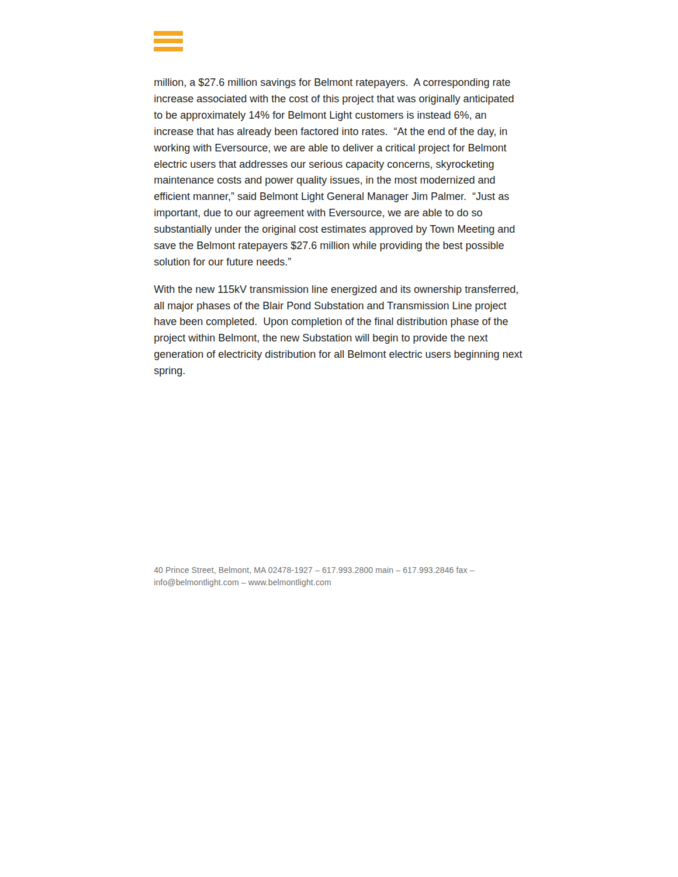million, a $27.6 million savings for Belmont ratepayers. A corresponding rate increase associated with the cost of this project that was originally anticipated to be approximately 14% for Belmont Light customers is instead 6%, an increase that has already been factored into rates. “At the end of the day, in working with Eversource, we are able to deliver a critical project for Belmont electric users that addresses our serious capacity concerns, skyrocketing maintenance costs and power quality issues, in the most modernized and efficient manner,” said Belmont Light General Manager Jim Palmer. “Just as important, due to our agreement with Eversource, we are able to do so substantially under the original cost estimates approved by Town Meeting and save the Belmont ratepayers $27.6 million while providing the best possible solution for our future needs.”
With the new 115kV transmission line energized and its ownership transferred, all major phases of the Blair Pond Substation and Transmission Line project have been completed. Upon completion of the final distribution phase of the project within Belmont, the new Substation will begin to provide the next generation of electricity distribution for all Belmont electric users beginning next spring.
40 Prince Street, Belmont, MA 02478-1927 – 617.993.2800 main – 617.993.2846 fax – info@belmontlight.com – www.belmontlight.com